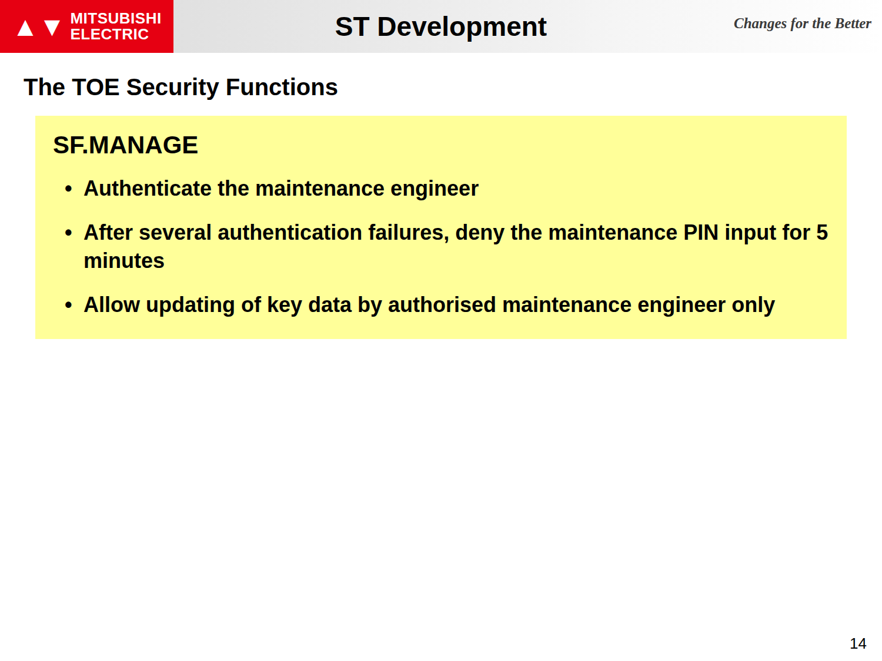▲▼ MITSUBISHI
ELECTRIC
ST Development
Changes for the Better
The TOE Security Functions
SF.MANAGE
Authenticate the maintenance engineer
After several authentication failures, deny the maintenance PIN input for 5 minutes
Allow updating of key data by authorised maintenance engineer only
14